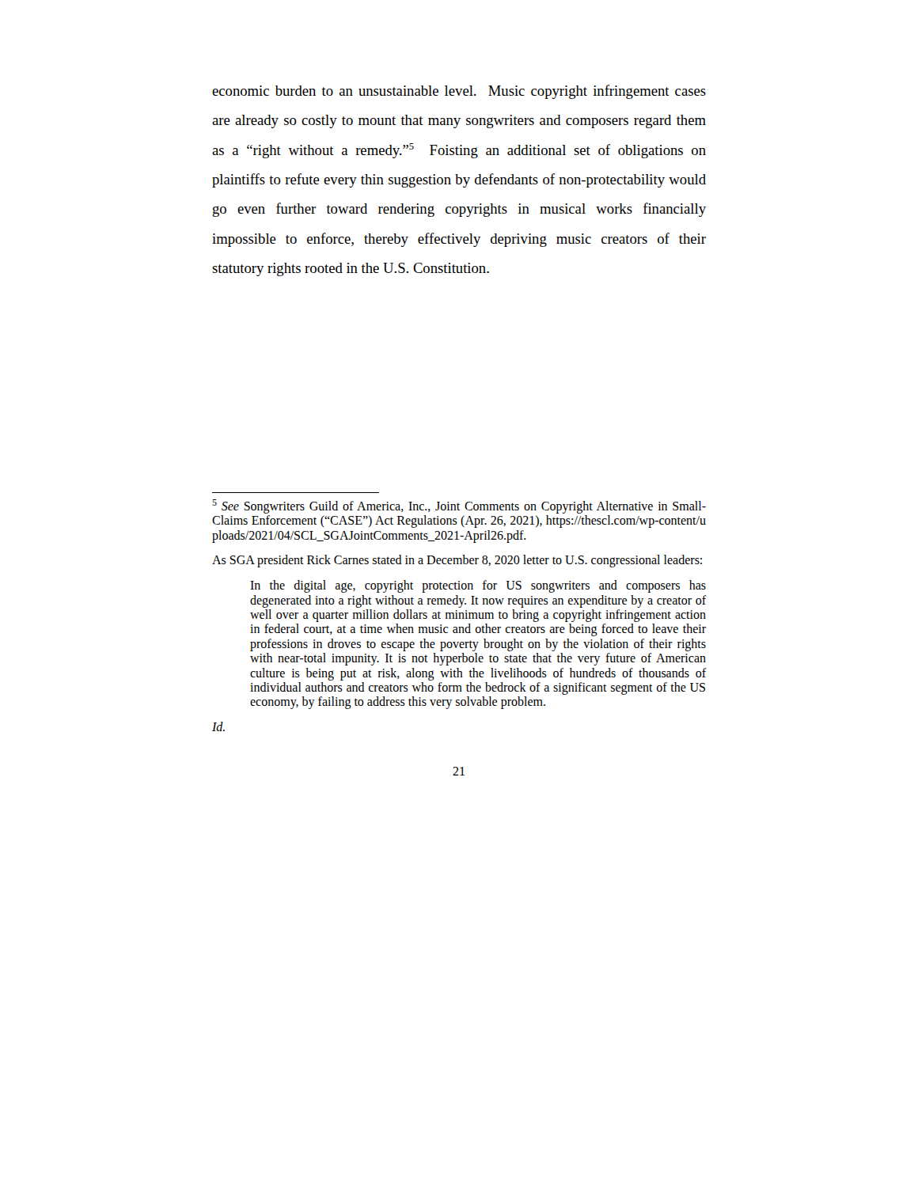economic burden to an unsustainable level. Music copyright infringement cases are already so costly to mount that many songwriters and composers regard them as a “right without a remedy.”5 Foisting an additional set of obligations on plaintiffs to refute every thin suggestion by defendants of non-protectability would go even further toward rendering copyrights in musical works financially impossible to enforce, thereby effectively depriving music creators of their statutory rights rooted in the U.S. Constitution.
5 See Songwriters Guild of America, Inc., Joint Comments on Copyright Alternative in Small-Claims Enforcement (“CASE”) Act Regulations (Apr. 26, 2021), https://thescl.com/wp-content/uploads/2021/04/SCL_SGAJointComments_2021-April26.pdf.
As SGA president Rick Carnes stated in a December 8, 2020 letter to U.S. congressional leaders:
In the digital age, copyright protection for US songwriters and composers has degenerated into a right without a remedy. It now requires an expenditure by a creator of well over a quarter million dollars at minimum to bring a copyright infringement action in federal court, at a time when music and other creators are being forced to leave their professions in droves to escape the poverty brought on by the violation of their rights with near-total impunity. It is not hyperbole to state that the very future of American culture is being put at risk, along with the livelihoods of hundreds of thousands of individual authors and creators who form the bedrock of a significant segment of the US economy, by failing to address this very solvable problem.
Id.
21